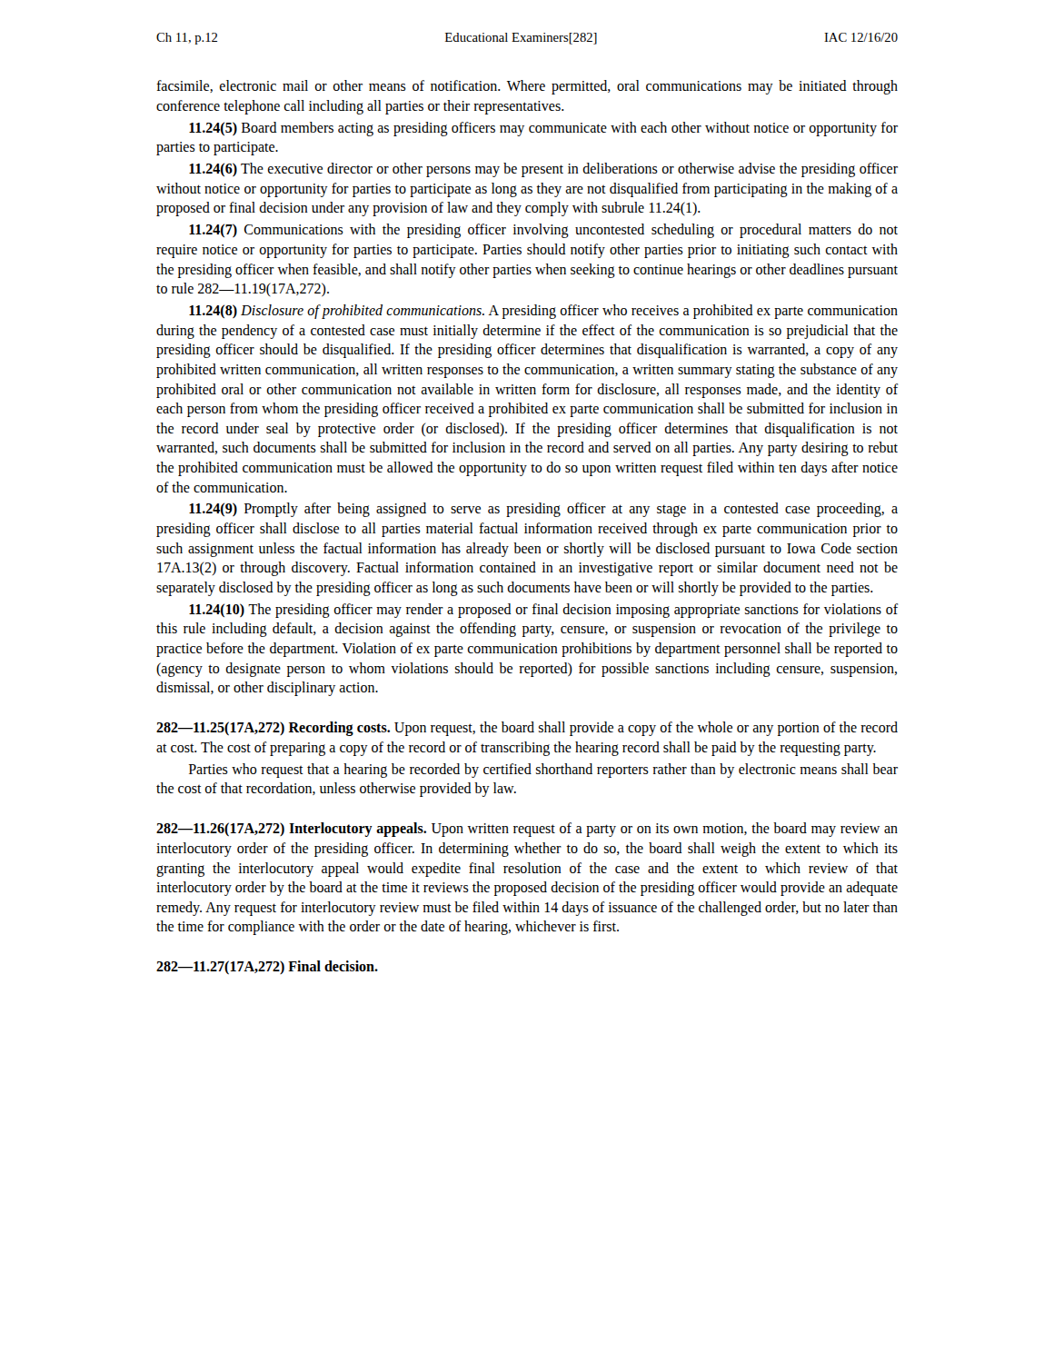Ch 11, p.12 Educational Examiners[282] IAC 12/16/20
facsimile, electronic mail or other means of notification. Where permitted, oral communications may be initiated through conference telephone call including all parties or their representatives.
11.24(5) Board members acting as presiding officers may communicate with each other without notice or opportunity for parties to participate.
11.24(6) The executive director or other persons may be present in deliberations or otherwise advise the presiding officer without notice or opportunity for parties to participate as long as they are not disqualified from participating in the making of a proposed or final decision under any provision of law and they comply with subrule 11.24(1).
11.24(7) Communications with the presiding officer involving uncontested scheduling or procedural matters do not require notice or opportunity for parties to participate. Parties should notify other parties prior to initiating such contact with the presiding officer when feasible, and shall notify other parties when seeking to continue hearings or other deadlines pursuant to rule 282—11.19(17A,272).
11.24(8) Disclosure of prohibited communications. A presiding officer who receives a prohibited ex parte communication during the pendency of a contested case must initially determine if the effect of the communication is so prejudicial that the presiding officer should be disqualified. If the presiding officer determines that disqualification is warranted, a copy of any prohibited written communication, all written responses to the communication, a written summary stating the substance of any prohibited oral or other communication not available in written form for disclosure, all responses made, and the identity of each person from whom the presiding officer received a prohibited ex parte communication shall be submitted for inclusion in the record under seal by protective order (or disclosed). If the presiding officer determines that disqualification is not warranted, such documents shall be submitted for inclusion in the record and served on all parties. Any party desiring to rebut the prohibited communication must be allowed the opportunity to do so upon written request filed within ten days after notice of the communication.
11.24(9) Promptly after being assigned to serve as presiding officer at any stage in a contested case proceeding, a presiding officer shall disclose to all parties material factual information received through ex parte communication prior to such assignment unless the factual information has already been or shortly will be disclosed pursuant to Iowa Code section 17A.13(2) or through discovery. Factual information contained in an investigative report or similar document need not be separately disclosed by the presiding officer as long as such documents have been or will shortly be provided to the parties.
11.24(10) The presiding officer may render a proposed or final decision imposing appropriate sanctions for violations of this rule including default, a decision against the offending party, censure, or suspension or revocation of the privilege to practice before the department. Violation of ex parte communication prohibitions by department personnel shall be reported to (agency to designate person to whom violations should be reported) for possible sanctions including censure, suspension, dismissal, or other disciplinary action.
282—11.25(17A,272) Recording costs. Upon request, the board shall provide a copy of the whole or any portion of the record at cost. The cost of preparing a copy of the record or of transcribing the hearing record shall be paid by the requesting party.
Parties who request that a hearing be recorded by certified shorthand reporters rather than by electronic means shall bear the cost of that recordation, unless otherwise provided by law.
282—11.26(17A,272) Interlocutory appeals. Upon written request of a party or on its own motion, the board may review an interlocutory order of the presiding officer. In determining whether to do so, the board shall weigh the extent to which its granting the interlocutory appeal would expedite final resolution of the case and the extent to which review of that interlocutory order by the board at the time it reviews the proposed decision of the presiding officer would provide an adequate remedy. Any request for interlocutory review must be filed within 14 days of issuance of the challenged order, but no later than the time for compliance with the order or the date of hearing, whichever is first.
282—11.27(17A,272) Final decision.